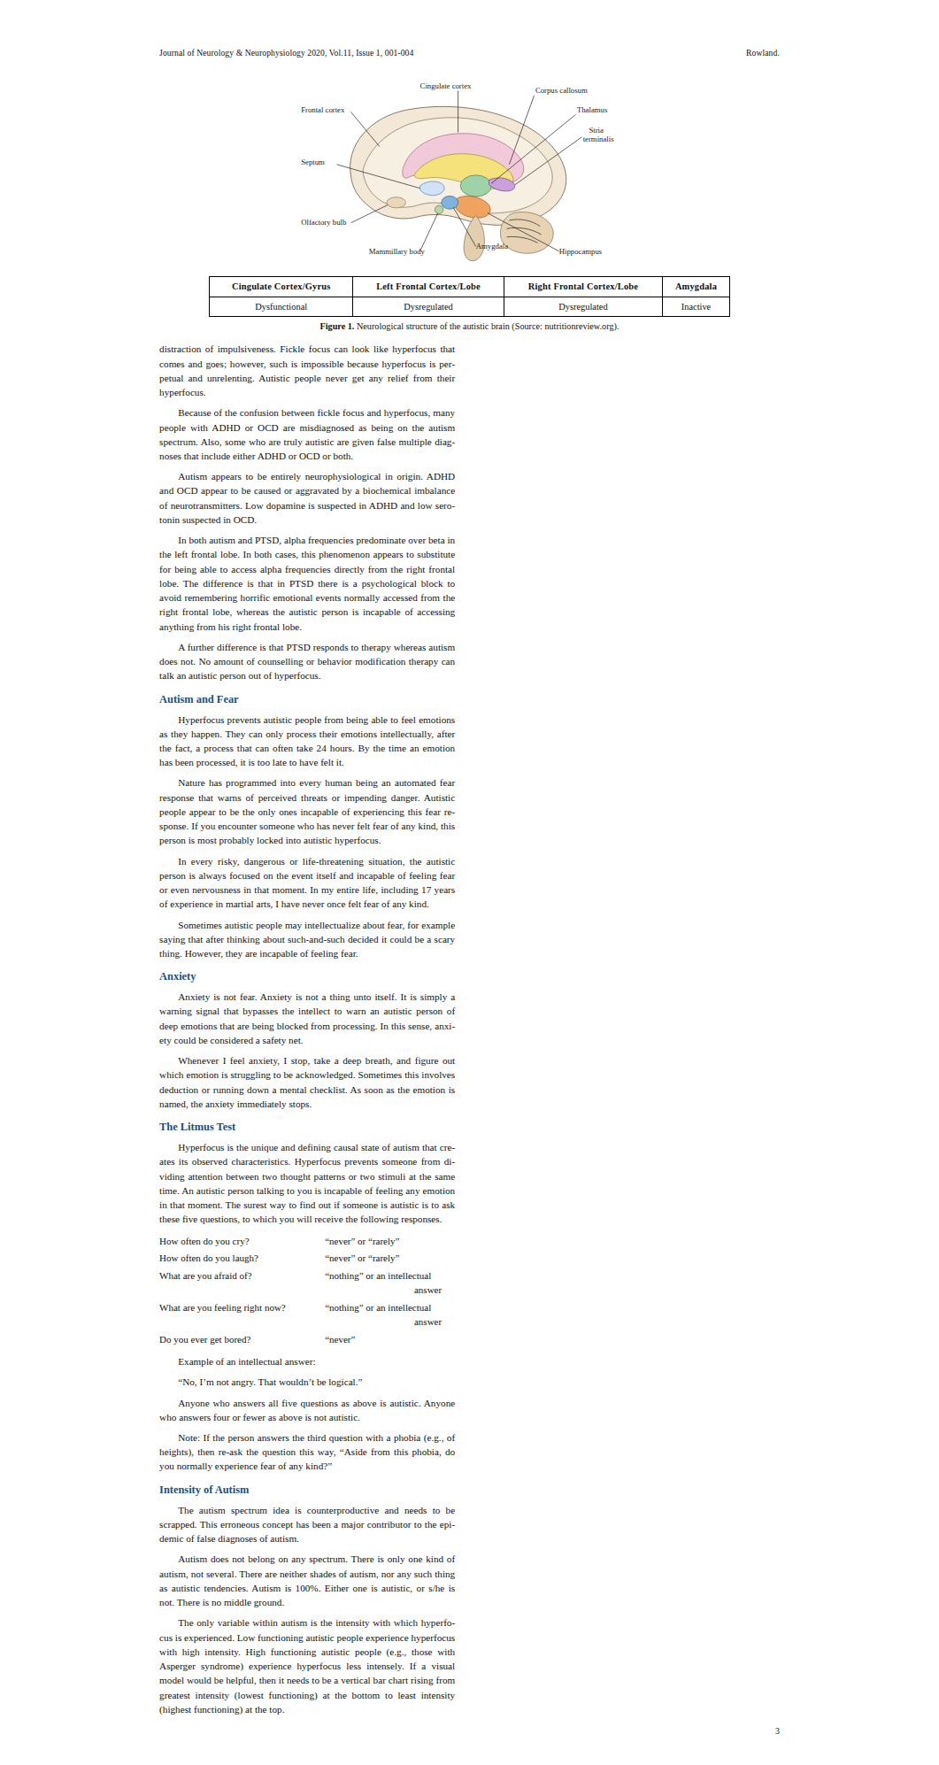Journal of Neurology & Neurophysiology 2020, Vol.11, Issue 1, 001-004
Rowland.
Cingulate cortex Corpus callosum Frontal cortex Thalamus Stria terminalis Septum Olfactory bulb Mammillary body Amygdala Hippocampus
| Cingulate Cortex/Gyrus | Left Frontal Cortex/Lobe | Right Frontal Cortex/Lobe | Amygdala |
| --- | --- | --- | --- |
| Dysfunctional | Dysregulated | Dysregulated | Inactive |
Figure 1. Neurological structure of the autistic brain (Source: nutritionreview.org).
distraction of impulsiveness. Fickle focus can look like hyperfocus that comes and goes; however, such is impossible because hyperfocus is perpetual and unrelenting. Autistic people never get any relief from their hyperfocus.
Because of the confusion between fickle focus and hyperfocus, many people with ADHD or OCD are misdiagnosed as being on the autism spectrum. Also, some who are truly autistic are given false multiple diagnoses that include either ADHD or OCD or both.
Autism appears to be entirely neurophysiological in origin. ADHD and OCD appear to be caused or aggravated by a biochemical imbalance of neurotransmitters. Low dopamine is suspected in ADHD and low serotonin suspected in OCD.
In both autism and PTSD, alpha frequencies predominate over beta in the left frontal lobe. In both cases, this phenomenon appears to substitute for being able to access alpha frequencies directly from the right frontal lobe. The difference is that in PTSD there is a psychological block to avoid remembering horrific emotional events normally accessed from the right frontal lobe, whereas the autistic person is incapable of accessing anything from his right frontal lobe.
A further difference is that PTSD responds to therapy whereas autism does not. No amount of counselling or behavior modification therapy can talk an autistic person out of hyperfocus.
Autism and Fear
Hyperfocus prevents autistic people from being able to feel emotions as they happen. They can only process their emotions intellectually, after the fact, a process that can often take 24 hours. By the time an emotion has been processed, it is too late to have felt it.
Nature has programmed into every human being an automated fear response that warns of perceived threats or impending danger. Autistic people appear to be the only ones incapable of experiencing this fear response. If you encounter someone who has never felt fear of any kind, this person is most probably locked into autistic hyperfocus.
In every risky, dangerous or life-threatening situation, the autistic person is always focused on the event itself and incapable of feeling fear or even nervousness in that moment. In my entire life, including 17 years of experience in martial arts, I have never once felt fear of any kind.
Sometimes autistic people may intellectualize about fear, for example saying that after thinking about such-and-such decided it could be a scary thing. However, they are incapable of feeling fear.
Anxiety
Anxiety is not fear. Anxiety is not a thing unto itself. It is simply a warning signal that bypasses the intellect to warn an autistic person of deep emotions that are being blocked from processing. In this sense, anxiety could be considered a safety net.
Whenever I feel anxiety, I stop, take a deep breath, and figure out which emotion is struggling to be acknowledged. Sometimes this involves deduction or running down a mental checklist. As soon as the emotion is named, the anxiety immediately stops.
The Litmus Test
Hyperfocus is the unique and defining causal state of autism that creates its observed characteristics. Hyperfocus prevents someone from dividing attention between two thought patterns or two stimuli at the same time. An autistic person talking to you is incapable of feeling any emotion in that moment. The surest way to find out if someone is autistic is to ask these five questions, to which you will receive the following responses.
| How often do you cry? | “never” or “rarely” |
| How often do you laugh? | “never” or “rarely” |
| What are you afraid of? | “nothing” or an intellectual answer |
| What are you feeling right now? | “nothing” or an intellectual answer |
| Do you ever get bored? | “never” |
Example of an intellectual answer:
“No, I’m not angry. That wouldn’t be logical.”
Anyone who answers all five questions as above is autistic. Anyone who answers four or fewer as above is not autistic.
Note: If the person answers the third question with a phobia (e.g., of heights), then re-ask the question this way, “Aside from this phobia, do you normally experience fear of any kind?”
Intensity of Autism
The autism spectrum idea is counterproductive and needs to be scrapped. This erroneous concept has been a major contributor to the epidemic of false diagnoses of autism.
Autism does not belong on any spectrum. There is only one kind of autism, not several. There are neither shades of autism, nor any such thing as autistic tendencies. Autism is 100%. Either one is autistic, or s/he is not. There is no middle ground.
The only variable within autism is the intensity with which hyperfocus is experienced. Low functioning autistic people experience hyperfocus with high intensity. High functioning autistic people (e.g., those with Asperger syndrome) experience hyperfocus less intensely. If a visual model would be helpful, then it needs to be a vertical bar chart rising from greatest intensity (lowest functioning) at the bottom to least intensity (highest functioning) at the top.
3